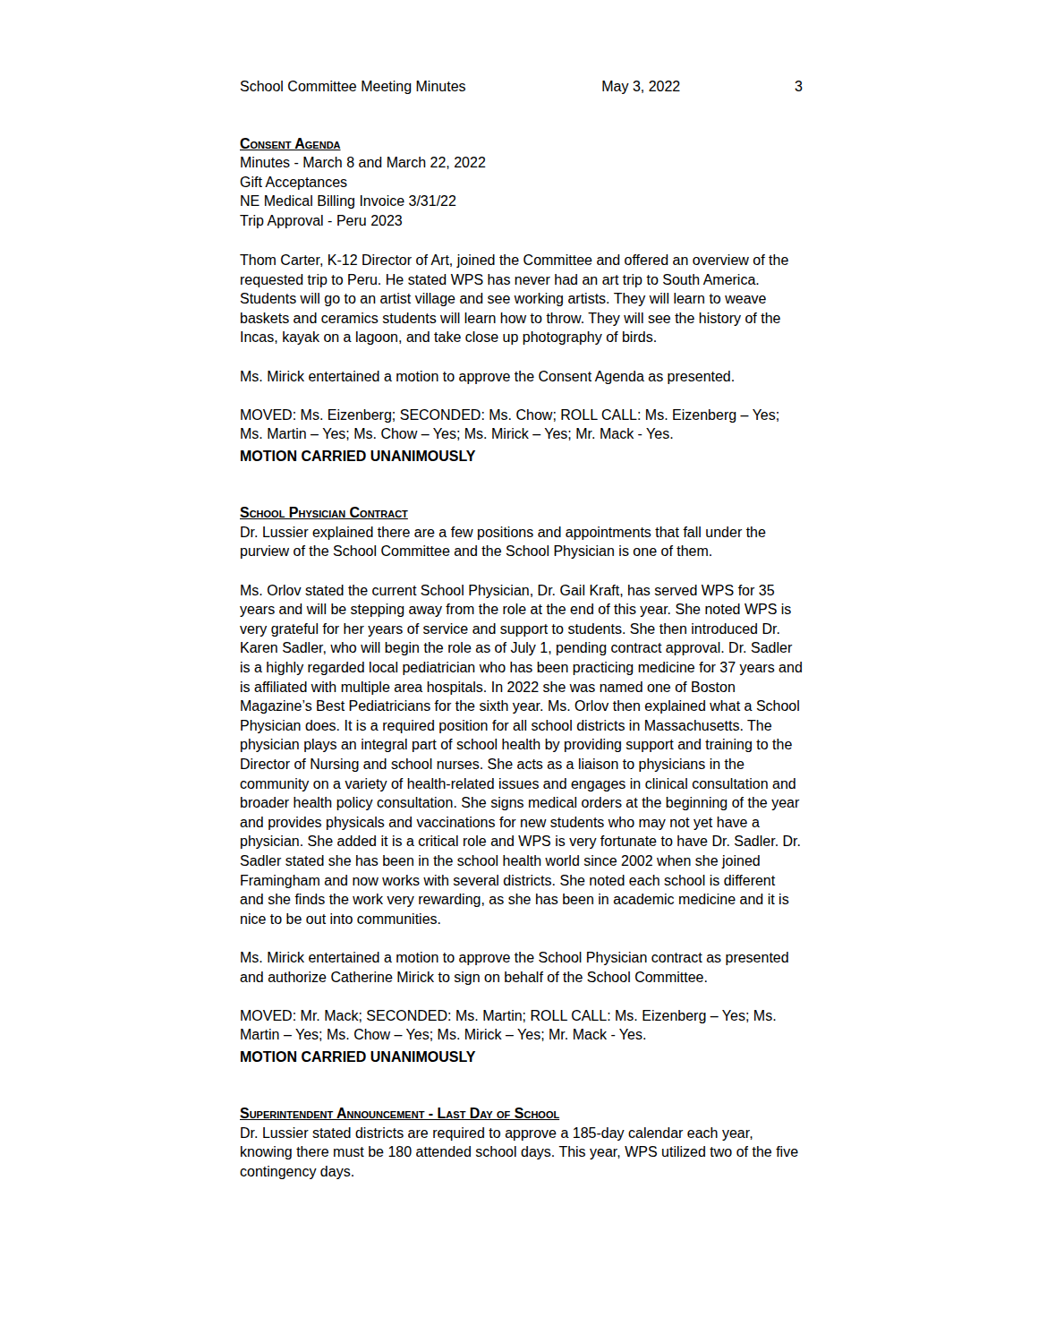School Committee Meeting Minutes
May 3, 2022
3
Consent Agenda
Minutes - March 8 and March 22, 2022
Gift Acceptances
NE Medical Billing Invoice 3/31/22
Trip Approval - Peru 2023
Thom Carter, K-12 Director of Art, joined the Committee and offered an overview of the requested trip to Peru. He stated WPS has never had an art trip to South America. Students will go to an artist village and see working artists. They will learn to weave baskets and ceramics students will learn how to throw. They will see the history of the Incas, kayak on a lagoon, and take close up photography of birds.
Ms. Mirick entertained a motion to approve the Consent Agenda as presented.
MOVED: Ms. Eizenberg; SECONDED: Ms. Chow; ROLL CALL: Ms. Eizenberg – Yes; Ms. Martin – Yes; Ms. Chow – Yes; Ms. Mirick – Yes; Mr. Mack - Yes.
MOTION CARRIED UNANIMOUSLY
School Physician Contract
Dr. Lussier explained there are a few positions and appointments that fall under the purview of the School Committee and the School Physician is one of them.
Ms. Orlov stated the current School Physician, Dr. Gail Kraft, has served WPS for 35 years and will be stepping away from the role at the end of this year. She noted WPS is very grateful for her years of service and support to students. She then introduced Dr. Karen Sadler, who will begin the role as of July 1, pending contract approval. Dr. Sadler is a highly regarded local pediatrician who has been practicing medicine for 37 years and is affiliated with multiple area hospitals. In 2022 she was named one of Boston Magazine’s Best Pediatricians for the sixth year. Ms. Orlov then explained what a School Physician does. It is a required position for all school districts in Massachusetts. The physician plays an integral part of school health by providing support and training to the Director of Nursing and school nurses. She acts as a liaison to physicians in the community on a variety of health-related issues and engages in clinical consultation and broader health policy consultation. She signs medical orders at the beginning of the year and provides physicals and vaccinations for new students who may not yet have a physician. She added it is a critical role and WPS is very fortunate to have Dr. Sadler. Dr. Sadler stated she has been in the school health world since 2002 when she joined Framingham and now works with several districts. She noted each school is different and she finds the work very rewarding, as she has been in academic medicine and it is nice to be out into communities.
Ms. Mirick entertained a motion to approve the School Physician contract as presented and authorize Catherine Mirick to sign on behalf of the School Committee.
MOVED: Mr. Mack; SECONDED: Ms. Martin; ROLL CALL: Ms. Eizenberg – Yes; Ms. Martin – Yes; Ms. Chow – Yes; Ms. Mirick – Yes; Mr. Mack - Yes.
MOTION CARRIED UNANIMOUSLY
Superintendent Announcement - Last Day of School
Dr. Lussier stated districts are required to approve a 185-day calendar each year, knowing there must be 180 attended school days. This year, WPS utilized two of the five contingency days.